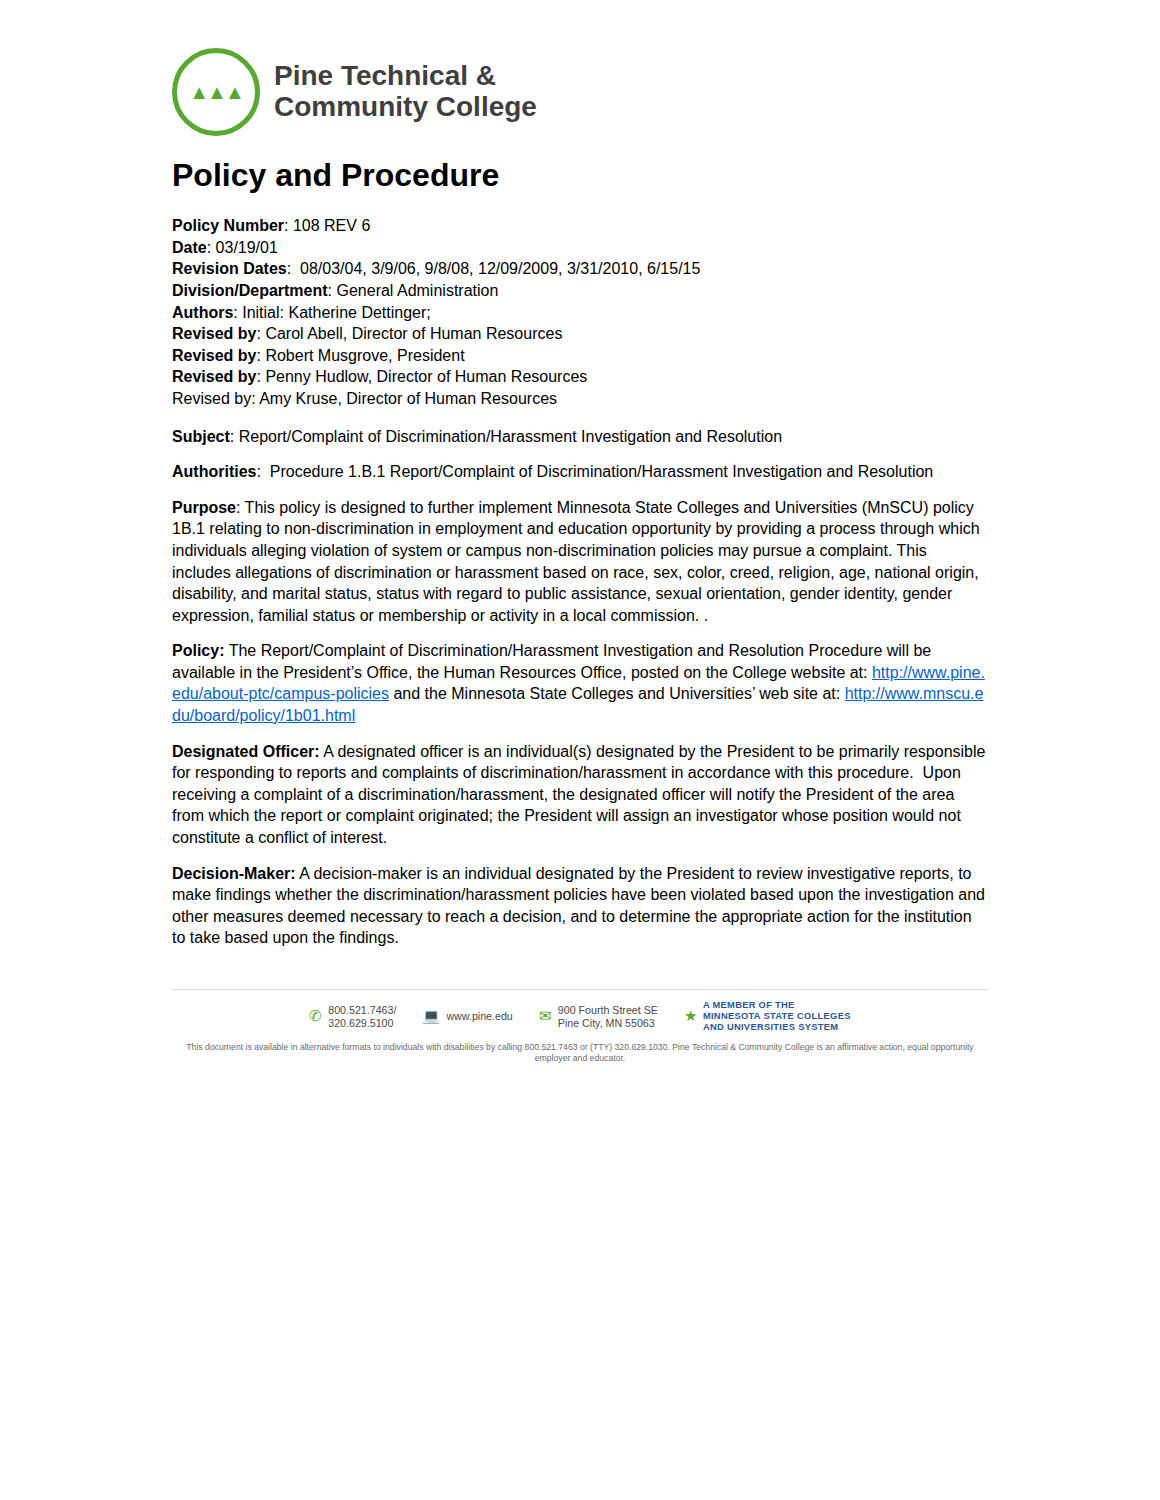Pine Technical &
Community College
Policy and Procedure
Policy Number: 108 REV 6
Date: 03/19/01
Revision Dates: 08/03/04, 3/9/06, 9/8/08, 12/09/2009, 3/31/2010, 6/15/15
Division/Department: General Administration
Authors: Initial: Katherine Dettinger;
Revised by: Carol Abell, Director of Human Resources
Revised by: Robert Musgrove, President
Revised by: Penny Hudlow, Director of Human Resources
Revised by: Amy Kruse, Director of Human Resources
Subject: Report/Complaint of Discrimination/Harassment Investigation and Resolution
Authorities: Procedure 1.B.1 Report/Complaint of Discrimination/Harassment Investigation and Resolution
Purpose: This policy is designed to further implement Minnesota State Colleges and Universities (MnSCU) policy 1B.1 relating to non-discrimination in employment and education opportunity by providing a process through which individuals alleging violation of system or campus non-discrimination policies may pursue a complaint. This includes allegations of discrimination or harassment based on race, sex, color, creed, religion, age, national origin, disability, and marital status, status with regard to public assistance, sexual orientation, gender identity, gender expression, familial status or membership or activity in a local commission. .
Policy: The Report/Complaint of Discrimination/Harassment Investigation and Resolution Procedure will be available in the President’s Office, the Human Resources Office, posted on the College website at: http://www.pine.edu/about-ptc/campus-policies and the Minnesota State Colleges and Universities’ web site at: http://www.mnscu.edu/board/policy/1b01.html
Designated Officer: A designated officer is an individual(s) designated by the President to be primarily responsible for responding to reports and complaints of discrimination/harassment in accordance with this procedure. Upon receiving a complaint of a discrimination/harassment, the designated officer will notify the President of the area from which the report or complaint originated; the President will assign an investigator whose position would not constitute a conflict of interest.
Decision-Maker: A decision-maker is an individual designated by the President to review investigative reports, to make findings whether the discrimination/harassment policies have been violated based upon the investigation and other measures deemed necessary to reach a decision, and to determine the appropriate action for the institution to take based upon the findings.
✆800.521.7463/
320.629.5100
💻www.pine.edu
✉900 Fourth Street SE
Pine City, MN 55063
★A MEMBER OF THE
MINNESOTA STATE COLLEGES
AND UNIVERSITIES SYSTEM
This document is available in alternative formats to individuals with disabilities by calling 800.521.7463 or (TTY) 320.629.1030. Pine Technical & Community College is an affirmative action, equal opportunity employer and educator.